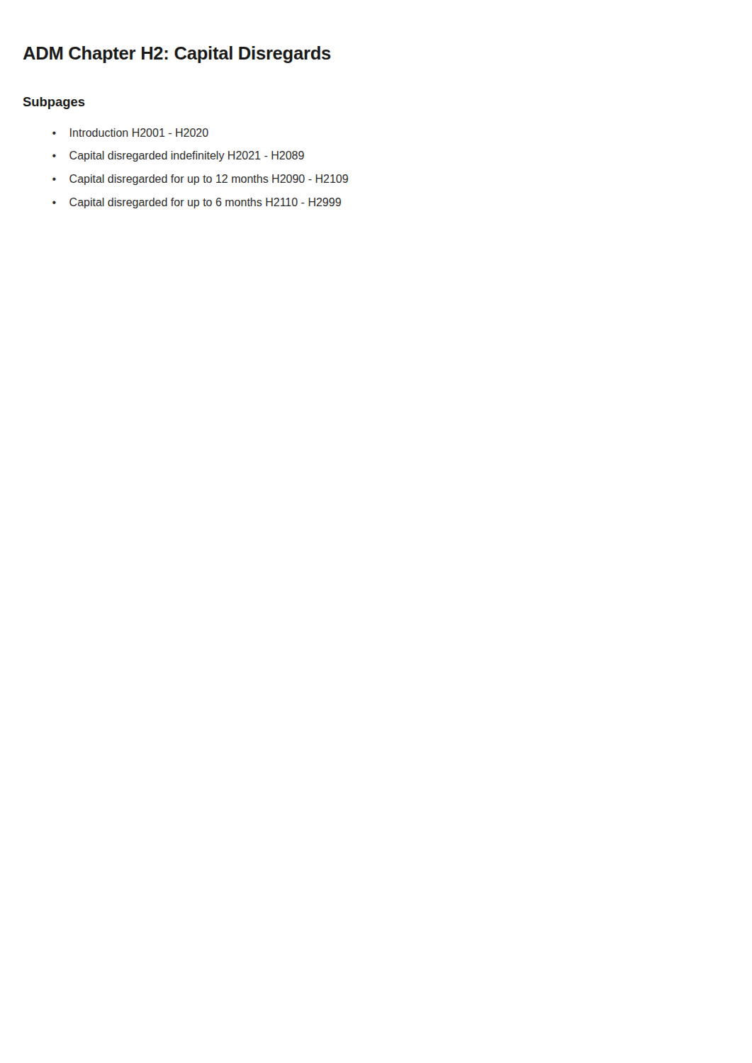ADM Chapter H2: Capital Disregards
Subpages
Introduction H2001 - H2020
Capital disregarded indefinitely H2021 - H2089
Capital disregarded for up to 12 months H2090 - H2109
Capital disregarded for up to 6 months H2110 - H2999